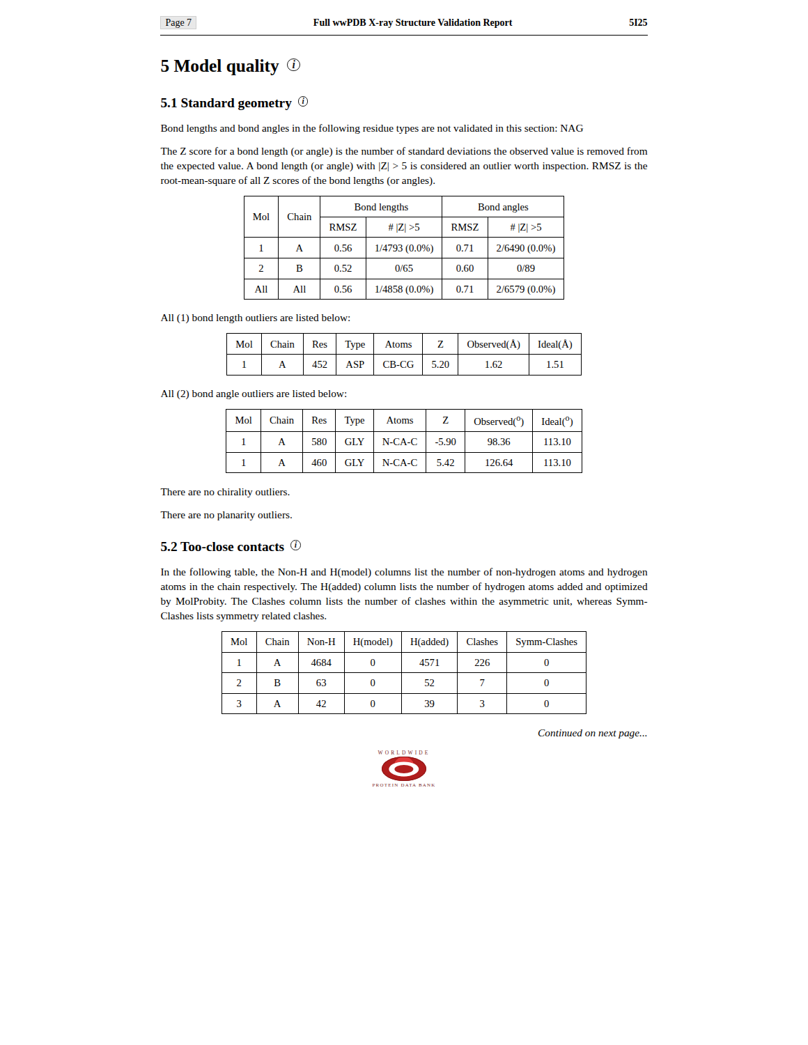Page 7
Full wwPDB X-ray Structure Validation Report
5I25
5 Model quality i
5.1 Standard geometry i
Bond lengths and bond angles in the following residue types are not validated in this section: NAG
The Z score for a bond length (or angle) is the number of standard deviations the observed value is removed from the expected value. A bond length (or angle) with |Z| > 5 is considered an outlier worth inspection. RMSZ is the root-mean-square of all Z scores of the bond lengths (or angles).
| Mol | Chain | Bond lengths | Bond angles |
| --- | --- | --- | --- |
| RMSZ | # /Z/ >5 | RMSZ | # /Z/ >5 |
| 1 | A | 0.56 | 1/4793 (0.0%) | 0.71 | 2/6490 (0.0%) |
| 2 | B | 0.52 | 0/65 | 0.60 | 0/89 |
| All | All | 0.56 | 1/4858 (0.0%) | 0.71 | 2/6579 (0.0%) |
All (1) bond length outliers are listed below:
| Mol | Chain | Res | Type | Atoms | Z | Observed(Å) | Ideal(Å) |
| --- | --- | --- | --- | --- | --- | --- | --- |
| 1 | A | 452 | ASP | CB-CG | 5.20 | 1.62 | 1.51 |
All (2) bond angle outliers are listed below:
| Mol | Chain | Res | Type | Atoms | Z | Observed( o ) | Ideal( o ) |
| --- | --- | --- | --- | --- | --- | --- | --- |
| 1 | A | 580 | GLY | N-CA-C | -5.90 | 98.36 | 113.10 |
| 1 | A | 460 | GLY | N-CA-C | 5.42 | 126.64 | 113.10 |
There are no chirality outliers.
There are no planarity outliers.
5.2 Too-close contacts i
In the following table, the Non-H and H(model) columns list the number of non-hydrogen atoms and hydrogen atoms in the chain respectively. The H(added) column lists the number of hydrogen atoms added and optimized by MolProbity. The Clashes column lists the number of clashes within the asymmetric unit, whereas Symm-Clashes lists symmetry related clashes.
| Mol | Chain | Non-H | H(model) | H(added) | Clashes | Symm-Clashes |
| --- | --- | --- | --- | --- | --- | --- |
| 1 | A | 4684 | 0 | 4571 | 226 | 0 |
| 2 | B | 63 | 0 | 52 | 7 | 0 |
| 3 | A | 42 | 0 | 39 | 3 | 0 |
Continued on next page...
WORLDWIDE
PROTEIN DATA BANK